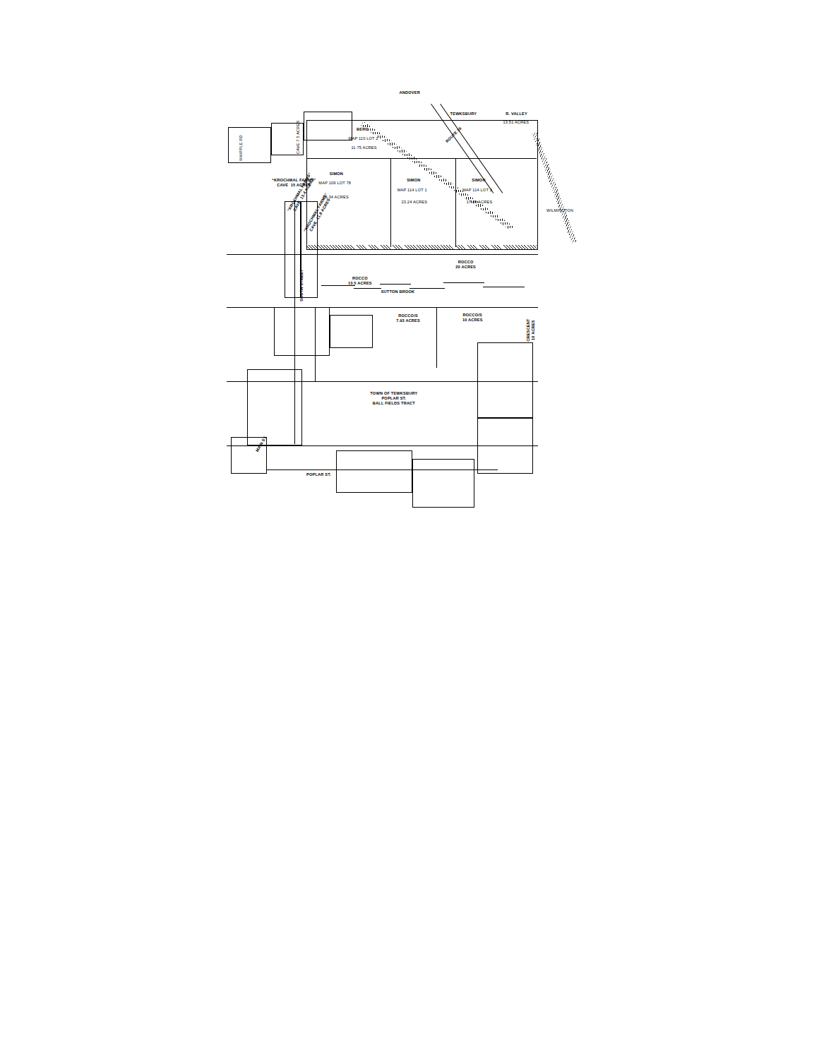Parcel map of subject properties along Route 38, Tewksbury, Massachusetts
ANDOVER
TEWKSBURY
ROUTE 38
Wilmington
BERG
Map 110 Lot 2
11.75 Acres
SIMON
Map 109 Lot 78
25.34 Acres
SIMON
Map 114 Lot 1
23.24 Acres
SIMON
Map 114 Lot 2
17.49 Acres
R. VALLEY
13.51 ACRES
“KROCHMAL FARMS”
CAVE 15 ACRES
“KROCHMAL FARMS”
CAVE 13.4 ACRES
“KROCHMAL FARMS”
CAVE 11.8 ACRES
WHIPPLE RD
CAVE 7.5 ACRES
SUTTON BROOK
ROCCO
20 ACRES
ROCCO
13.5 ACRES
ROCCO/S
7.93 ACRES
ROCCO/S
10 ACRES
CRESCENT
10 ACRES
TOWN OF TEWKSBURY
POPLAR ST.
BALL FIELDS TRACT
SOUTH STREET
POPLAR ST.
MAIN ST.